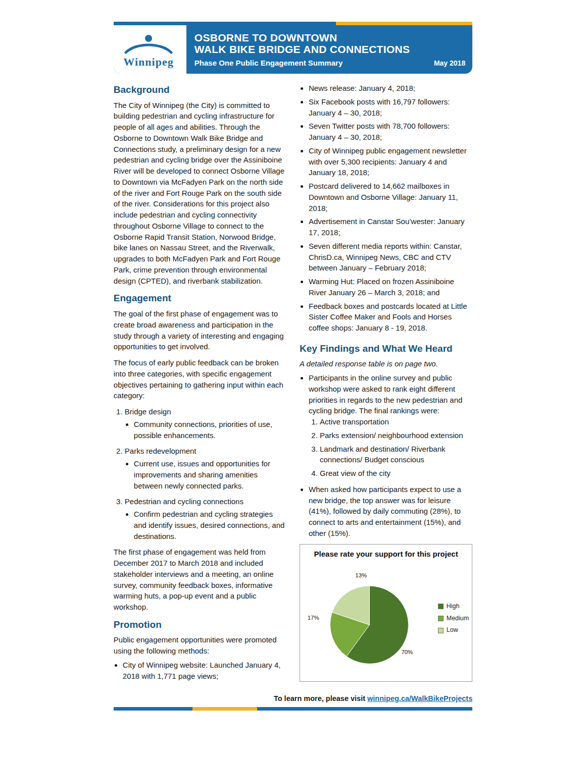Winnipeg
Osborne to Downtown
Walk Bike Bridge and Connections
Phase One Public Engagement Summary May 2018
Background
The City of Winnipeg (the City) is committed to building pedestrian and cycling infrastructure for people of all ages and abilities. Through the Osborne to Downtown Walk Bike Bridge and Connections study, a preliminary design for a new pedestrian and cycling bridge over the Assiniboine River will be developed to connect Osborne Village to Downtown via McFadyen Park on the north side of the river and Fort Rouge Park on the south side of the river. Considerations for this project also include pedestrian and cycling connectivity throughout Osborne Village to connect to the Osborne Rapid Transit Station, Norwood Bridge, bike lanes on Nassau Street, and the Riverwalk, upgrades to both McFadyen Park and Fort Rouge Park, crime prevention through environmental design (CPTED), and riverbank stabilization.
Engagement
The goal of the first phase of engagement was to create broad awareness and participation in the study through a variety of interesting and engaging opportunities to get involved.
The focus of early public feedback can be broken into three categories, with specific engagement objectives pertaining to gathering input within each category:
Bridge design
Community connections, priorities of use, possible enhancements.
Parks redevelopment
Current use, issues and opportunities for improvements and sharing amenities between newly connected parks.
Pedestrian and cycling connections
Confirm pedestrian and cycling strategies and identify issues, desired connections, and destinations.
The first phase of engagement was held from December 2017 to March 2018 and included stakeholder interviews and a meeting, an online survey, community feedback boxes, informative warming huts, a pop-up event and a public workshop.
Promotion
Public engagement opportunities were promoted using the following methods:
City of Winnipeg website: Launched January 4, 2018 with 1,771 page views;
News release: January 4, 2018;
Six Facebook posts with 16,797 followers: January 4 – 30, 2018;
Seven Twitter posts with 78,700 followers: January 4 – 30, 2018;
City of Winnipeg public engagement newsletter with over 5,300 recipients: January 4 and January 18, 2018;
Postcard delivered to 14,662 mailboxes in Downtown and Osborne Village: January 11, 2018;
Advertisement in Canstar Sou’wester: January 17, 2018;
Seven different media reports within: Canstar, ChrisD.ca, Winnipeg News, CBC and CTV between January – February 2018;
Warming Hut: Placed on frozen Assiniboine River January 26 – March 3, 2018; and
Feedback boxes and postcards located at Little Sister Coffee Maker and Fools and Horses coffee shops: January 8 - 19, 2018.
Key Findings and What We Heard
A detailed response table is on page two.
Participants in the online survey and public workshop were asked to rank eight different priorities in regards to the new pedestrian and cycling bridge. The final rankings were:
Active transportation
Parks extension/ neighbourhood extension
Landmark and destination/ Riverbank connections/ Budget conscious
Great view of the city
When asked how participants expect to use a new bridge, the top answer was for leisure (41%), followed by daily commuting (28%), to connect to arts and entertainment (15%), and other (15%).
Please rate your support for this project
13% 17% 70%
High
Medium
Low
To learn more, please visit winnipeg.ca/WalkBikeProjects